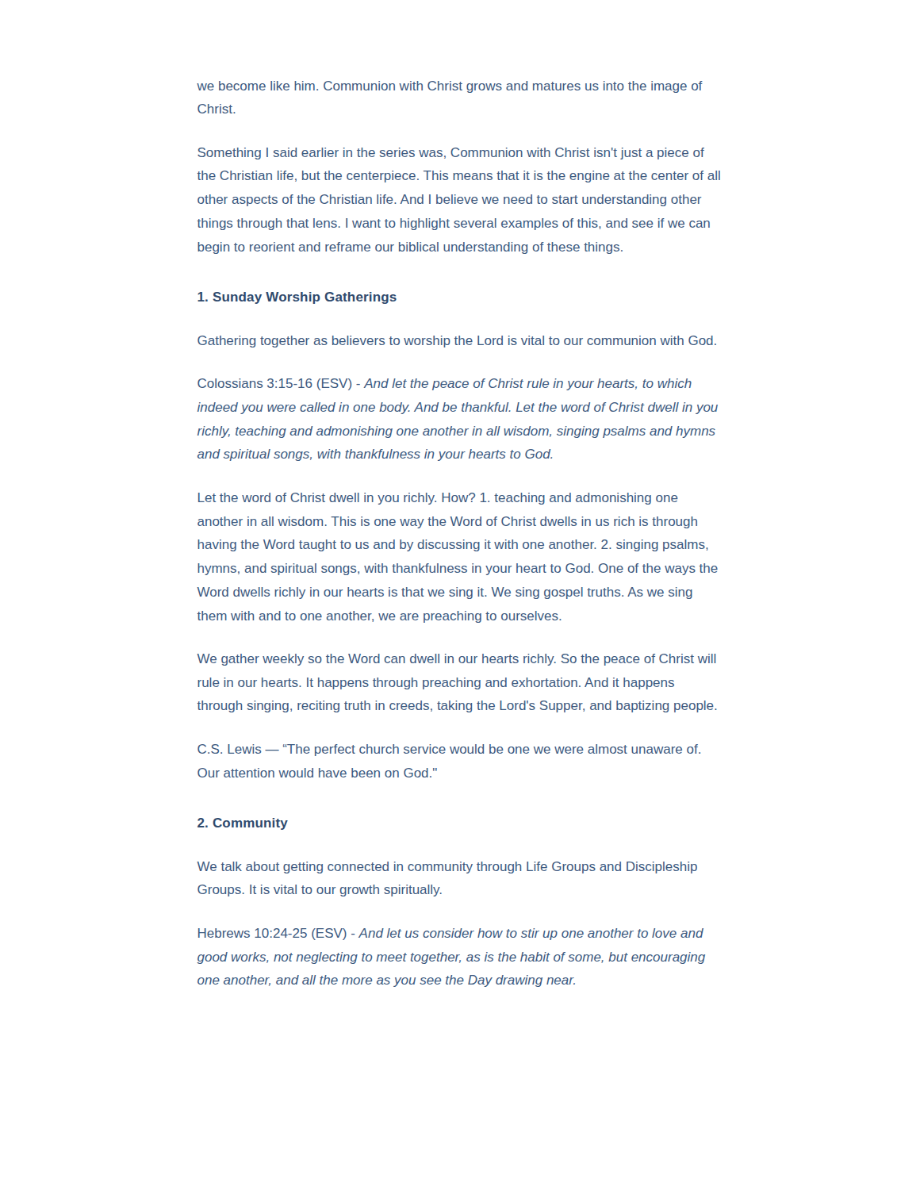we become like him. Communion with Christ grows and matures us into the image of Christ.
Something I said earlier in the series was, Communion with Christ isn't just a piece of the Christian life, but the centerpiece. This means that it is the engine at the center of all other aspects of the Christian life. And I believe we need to start understanding other things through that lens. I want to highlight several examples of this, and see if we can begin to reorient and reframe our biblical understanding of these things.
1. Sunday Worship Gatherings
Gathering together as believers to worship the Lord is vital to our communion with God.
Colossians 3:15-16 (ESV) - And let the peace of Christ rule in your hearts, to which indeed you were called in one body. And be thankful. Let the word of Christ dwell in you richly, teaching and admonishing one another in all wisdom, singing psalms and hymns and spiritual songs, with thankfulness in your hearts to God.
Let the word of Christ dwell in you richly. How? 1. teaching and admonishing one another in all wisdom. This is one way the Word of Christ dwells in us rich is through having the Word taught to us and by discussing it with one another. 2. singing psalms, hymns, and spiritual songs, with thankfulness in your heart to God. One of the ways the Word dwells richly in our hearts is that we sing it. We sing gospel truths. As we sing them with and to one another, we are preaching to ourselves.
We gather weekly so the Word can dwell in our hearts richly. So the peace of Christ will rule in our hearts. It happens through preaching and exhortation. And it happens through singing, reciting truth in creeds, taking the Lord's Supper, and baptizing people.
C.S. Lewis — “The perfect church service would be one we were almost unaware of. Our attention would have been on God."
2. Community
We talk about getting connected in community through Life Groups and Discipleship Groups. It is vital to our growth spiritually.
Hebrews 10:24-25 (ESV) - And let us consider how to stir up one another to love and good works, not neglecting to meet together, as is the habit of some, but encouraging one another, and all the more as you see the Day drawing near.